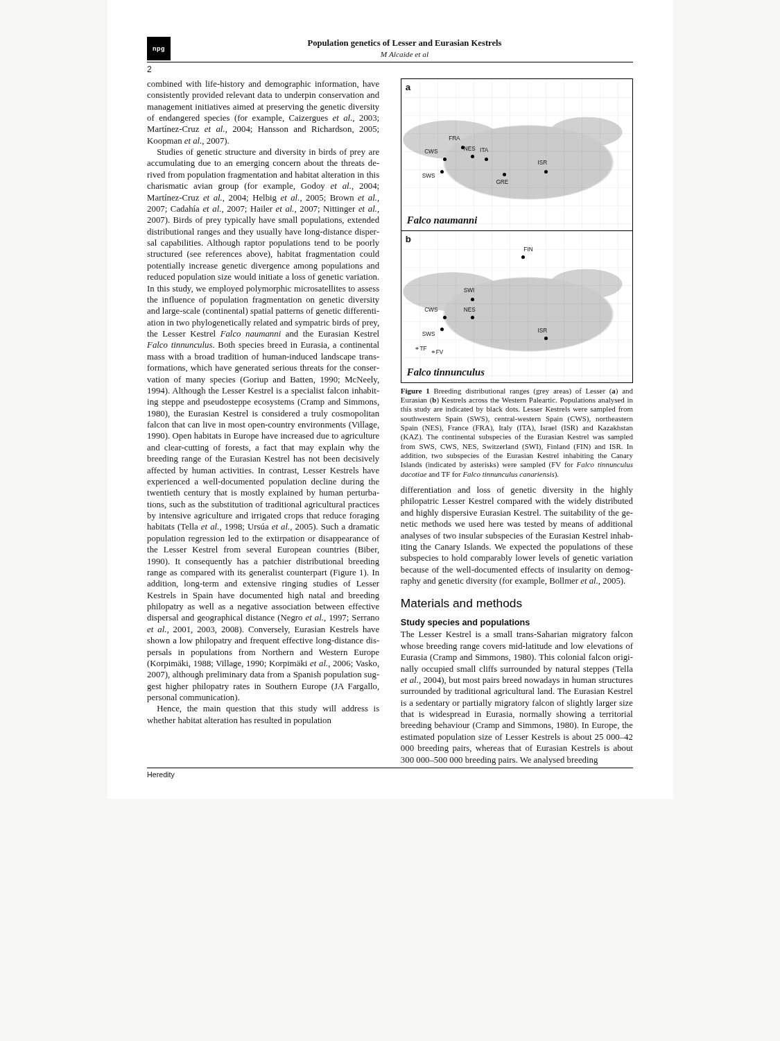npg
Population genetics of Lesser and Eurasian Kestrels
M Alcaide et al
2
combined with life-history and demographic information, have consistently provided relevant data to underpin conservation and management initiatives aimed at preserving the genetic diversity of endangered species (for example, Caizergues et al., 2003; Martínez-Cruz et al., 2004; Hansson and Richardson, 2005; Koopman et al., 2007).
Studies of genetic structure and diversity in birds of prey are accumulating due to an emerging concern about the threats derived from population fragmentation and habitat alteration in this charismatic avian group (for example, Godoy et al., 2004; Martínez-Cruz et al., 2004; Helbig et al., 2005; Brown et al., 2007; Cadahía et al., 2007; Hailer et al., 2007; Nittinger et al., 2007). Birds of prey typically have small populations, extended distributional ranges and they usually have long-distance dispersal capabilities. Although raptor populations tend to be poorly structured (see references above), habitat fragmentation could potentially increase genetic divergence among populations and reduced population size would initiate a loss of genetic variation. In this study, we employed polymorphic microsatellites to assess the influence of population fragmentation on genetic diversity and large-scale (continental) spatial patterns of genetic differentiation in two phylogenetically related and sympatric birds of prey, the Lesser Kestrel Falco naumanni and the Eurasian Kestrel Falco tinnunculus. Both species breed in Eurasia, a continental mass with a broad tradition of human-induced landscape transformations, which have generated serious threats for the conservation of many species (Goriup and Batten, 1990; McNeely, 1994). Although the Lesser Kestrel is a specialist falcon inhabiting steppe and pseudosteppe ecosystems (Cramp and Simmons, 1980), the Eurasian Kestrel is considered a truly cosmopolitan falcon that can live in most open-country environments (Village, 1990). Open habitats in Europe have increased due to agriculture and clear-cutting of forests, a fact that may explain why the breeding range of the Eurasian Kestrel has not been decisively affected by human activities. In contrast, Lesser Kestrels have experienced a well-documented population decline during the twentieth century that is mostly explained by human perturbations, such as the substitution of traditional agricultural practices by intensive agriculture and irrigated crops that reduce foraging habitats (Tella et al., 1998; Ursúa et al., 2005). Such a dramatic population regression led to the extirpation or disappearance of the Lesser Kestrel from several European countries (Biber, 1990). It consequently has a patchier distributional breeding range as compared with its generalist counterpart (Figure 1). In addition, long-term and extensive ringing studies of Lesser Kestrels in Spain have documented high natal and breeding philopatry as well as a negative association between effective dispersal and geographical distance (Negro et al., 1997; Serrano et al., 2001, 2003, 2008). Conversely, Eurasian Kestrels have shown a low philopatry and frequent effective long-distance dispersals in populations from Northern and Western Europe (Korpimäki, 1988; Village, 1990; Korpimäki et al., 2006; Vasko, 2007), although preliminary data from a Spanish population suggest higher philopatry rates in Southern Europe (JA Fargallo, personal communication).
Hence, the main question that this study will address is whether habitat alteration has resulted in population
a
FRA
CWS
NES
ITA
SWS
GRE
ISR
Falco naumanni
b
FIN
SWI
CWS
NES
SWS
*
TF
*
FV
ISR
Falco tinnunculus
Figure 1 Breeding distributional ranges (grey areas) of Lesser (a) and Eurasian (b) Kestrels across the Western Paleartic. Populations analysed in this study are indicated by black dots. Lesser Kestrels were sampled from southwestern Spain (SWS), central-western Spain (CWS), northeastern Spain (NES), France (FRA), Italy (ITA), Israel (ISR) and Kazakhstan (KAZ). The continental subspecies of the Eurasian Kestrel was sampled from SWS, CWS, NES, Switzerland (SWI), Finland (FIN) and ISR. In addition, two subspecies of the Eurasian Kestrel inhabiting the Canary Islands (indicated by asterisks) were sampled (FV for Falco tinnunculus dacotiae and TF for Falco tinnunculus canariensis).
differentiation and loss of genetic diversity in the highly philopatric Lesser Kestrel compared with the widely distributed and highly dispersive Eurasian Kestrel. The suitability of the genetic methods we used here was tested by means of additional analyses of two insular subspecies of the Eurasian Kestrel inhabiting the Canary Islands. We expected the populations of these subspecies to hold comparably lower levels of genetic variation because of the well-documented effects of insularity on demography and genetic diversity (for example, Bollmer et al., 2005).
Materials and methods
Study species and populations
The Lesser Kestrel is a small trans-Saharian migratory falcon whose breeding range covers mid-latitude and low elevations of Eurasia (Cramp and Simmons, 1980). This colonial falcon originally occupied small cliffs surrounded by natural steppes (Tella et al., 2004), but most pairs breed nowadays in human structures surrounded by traditional agricultural land. The Eurasian Kestrel is a sedentary or partially migratory falcon of slightly larger size that is widespread in Eurasia, normally showing a territorial breeding behaviour (Cramp and Simmons, 1980). In Europe, the estimated population size of Lesser Kestrels is about 25 000–42 000 breeding pairs, whereas that of Eurasian Kestrels is about 300 000–500 000 breeding pairs. We analysed breeding
Heredity